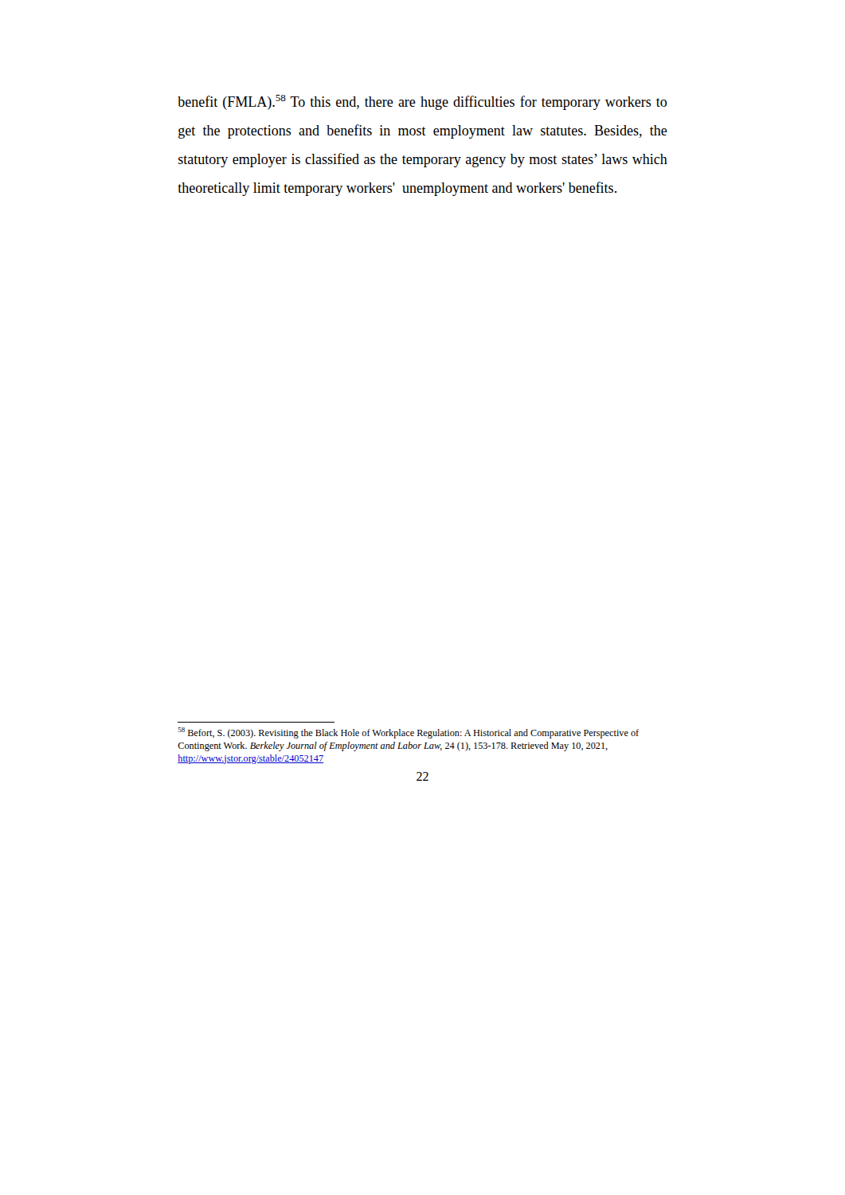benefit (FMLA).58 To this end, there are huge difficulties for temporary workers to get the protections and benefits in most employment law statutes. Besides, the statutory employer is classified as the temporary agency by most states’ laws which theoretically limit temporary workers' unemployment and workers' benefits.
58 Befort, S. (2003). Revisiting the Black Hole of Workplace Regulation: A Historical and Comparative Perspective of Contingent Work. Berkeley Journal of Employment and Labor Law, 24 (1), 153-178. Retrieved May 10, 2021, http://www.jstor.org/stable/24052147
22